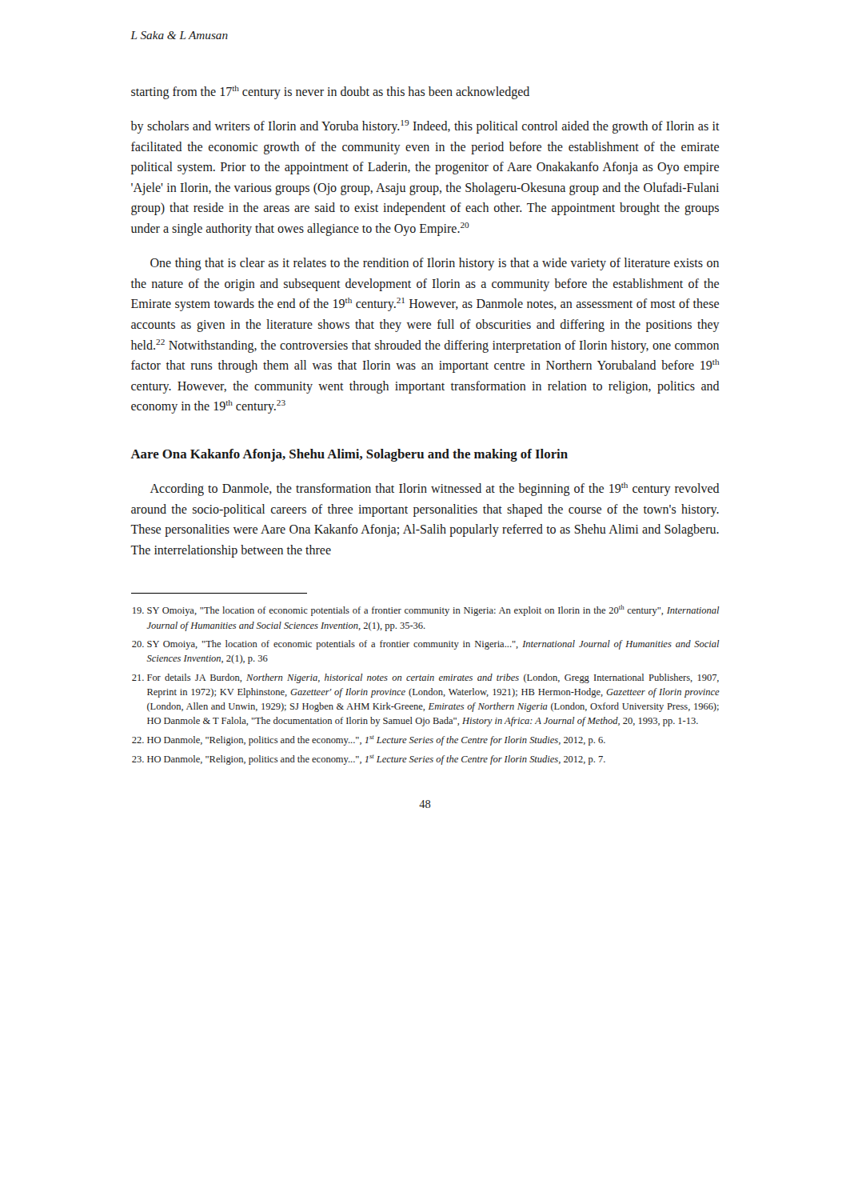L Saka & L Amusan
starting from the 17th century is never in doubt as this has been acknowledged
by scholars and writers of Ilorin and Yoruba history.19 Indeed, this political control aided the growth of Ilorin as it facilitated the economic growth of the community even in the period before the establishment of the emirate political system. Prior to the appointment of Laderin, the progenitor of Aare Onakakanfo Afonja as Oyo empire 'Ajele' in Ilorin, the various groups (Ojo group, Asaju group, the Sholageru-Okesuna group and the Olufadi-Fulani group) that reside in the areas are said to exist independent of each other. The appointment brought the groups under a single authority that owes allegiance to the Oyo Empire.20
One thing that is clear as it relates to the rendition of Ilorin history is that a wide variety of literature exists on the nature of the origin and subsequent development of Ilorin as a community before the establishment of the Emirate system towards the end of the 19th century.21 However, as Danmole notes, an assessment of most of these accounts as given in the literature shows that they were full of obscurities and differing in the positions they held.22 Notwithstanding, the controversies that shrouded the differing interpretation of Ilorin history, one common factor that runs through them all was that Ilorin was an important centre in Northern Yorubaland before 19th century. However, the community went through important transformation in relation to religion, politics and economy in the 19th century.23
Aare Ona Kakanfo Afonja, Shehu Alimi, Solagberu and the making of Ilorin
According to Danmole, the transformation that Ilorin witnessed at the beginning of the 19th century revolved around the socio-political careers of three important personalities that shaped the course of the town's history. These personalities were Aare Ona Kakanfo Afonja; Al-Salih popularly referred to as Shehu Alimi and Solagberu. The interrelationship between the three
SY Omoiya, "The location of economic potentials of a frontier community in Nigeria: An exploit on Ilorin in the 20th century", International Journal of Humanities and Social Sciences Invention, 2(1), pp. 35-36.
SY Omoiya, "The location of economic potentials of a frontier community in Nigeria...", International Journal of Humanities and Social Sciences Invention, 2(1), p. 36
For details JA Burdon, Northern Nigeria, historical notes on certain emirates and tribes (London, Gregg International Publishers, 1907, Reprint in 1972); KV Elphinstone, Gazetteer' of Ilorin province (London, Waterlow, 1921); HB Hermon-Hodge, Gazetteer of Ilorin province (London, Allen and Unwin, 1929); SJ Hogben & AHM Kirk-Greene, Emirates of Northern Nigeria (London, Oxford University Press, 1966); HO Danmole & T Falola, "The documentation of Ilorin by Samuel Ojo Bada", History in Africa: A Journal of Method, 20, 1993, pp. 1-13.
HO Danmole, "Religion, politics and the economy...", 1st Lecture Series of the Centre for Ilorin Studies, 2012, p. 6.
HO Danmole, "Religion, politics and the economy...", 1st Lecture Series of the Centre for Ilorin Studies, 2012, p. 7.
48